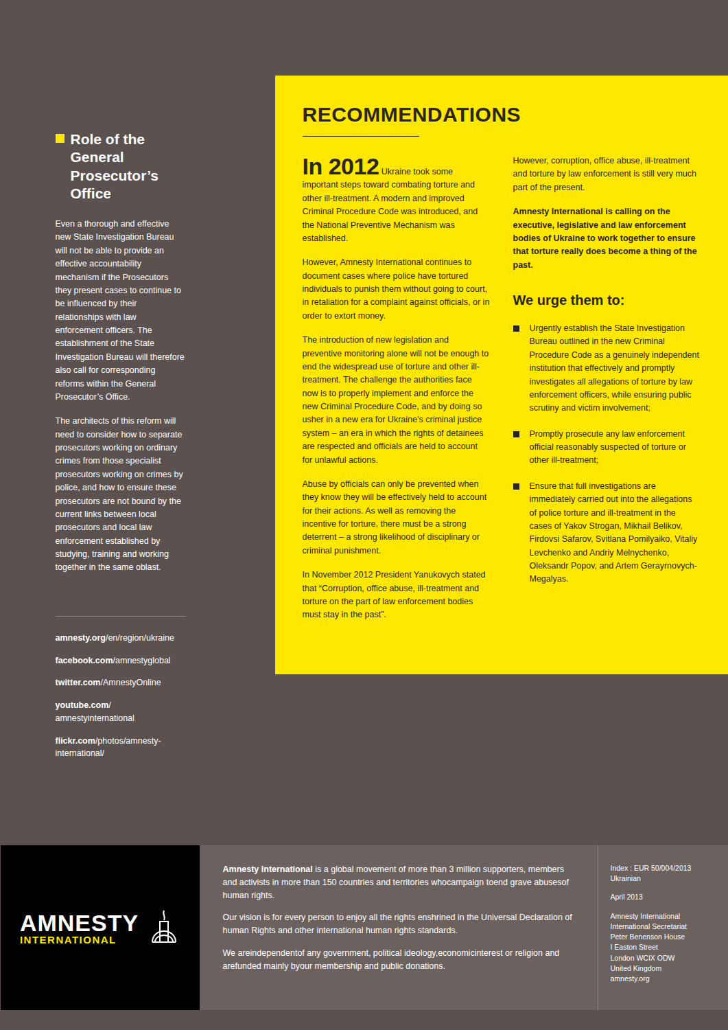Role of the General Prosecutor’s Office
Even a thorough and effective new State Investigation Bureau will not be able to provide an effective accountability mechanism if the Prosecutors they present cases to continue to be influenced by their relationships with law enforcement officers. The establishment of the State Investigation Bureau will therefore also call for corresponding reforms within the General Prosecutor’s Office.
The architects of this reform will need to consider how to separate prosecutors working on ordinary crimes from those specialist prosecutors working on crimes by police, and how to ensure these prosecutors are not bound by the current links between local prosecutors and local law enforcement established by studying, training and working together in the same oblast.
amnesty.org/en/region/ukraine
facebook.com/amnestyglobal
twitter.com/AmnestyOnline
youtube.com/
amnestyinternational
flickr.com/photos/amnesty-international/
RECOMMENDATIONS
In 2012 Ukraine took some important steps toward combating torture and other ill-treatment. A modern and improved Criminal Procedure Code was introduced, and the National Preventive Mechanism was established.
However, Amnesty International continues to document cases where police have tortured individuals to punish them without going to court, in retaliation for a complaint against officials, or in order to extort money.
The introduction of new legislation and preventive monitoring alone will not be enough to end the widespread use of torture and other ill-treatment. The challenge the authorities face now is to properly implement and enforce the new Criminal Procedure Code, and by doing so usher in a new era for Ukraine’s criminal justice system – an era in which the rights of detainees are respected and officials are held to account for unlawful actions.
Abuse by officials can only be prevented when they know they will be effectively held to account for their actions. As well as removing the incentive for torture, there must be a strong deterrent – a strong likelihood of disciplinary or criminal punishment.
In November 2012 President Yanukovych stated that “Corruption, office abuse, ill-treatment and torture on the part of law enforcement bodies must stay in the past”.
However, corruption, office abuse, ill-treatment and torture by law enforcement is still very much part of the present.
Amnesty International is calling on the executive, legislative and law enforcement bodies of Ukraine to work together to ensure that torture really does become a thing of the past.
We urge them to:
Urgently establish the State Investigation Bureau outlined in the new Criminal Procedure Code as a genuinely independent institution that effectively and promptly investigates all allegations of torture by law enforcement officers, while ensuring public scrutiny and victim involvement;
Promptly prosecute any law enforcement official reasonably suspected of torture or other ill-treatment;
Ensure that full investigations are immediately carried out into the allegations of police torture and ill-treatment in the cases of Yakov Strogan, Mikhail Belikov, Firdovsi Safarov, Svitlana Pomilyaiko, Vitaliy Levchenko and Andriy Melnychenko, Oleksandr Popov, and Artem Gerayrnovych-Megalyas.
AMNESTY INTERNATIONAL
Amnesty International is a global movement of more than 3 million supporters, members and activists in more than 150 countries and territories whocampaign toend grave abusesof human rights.
Our vision is for every person to enjoy all the rights enshrined in the Universal Declaration of human Rights and other international human rights standards.
We areindependentof any government, political ideology,economicinterest or religion and arefunded mainly byour membership and public donations.
Index : EUR 50/004/2013
Ukrainian
April 2013
Amnesty International
International Secretariat
Peter Benenson House
I Easton Street
London WCIX ODW
United Kingdom
amnesty.org